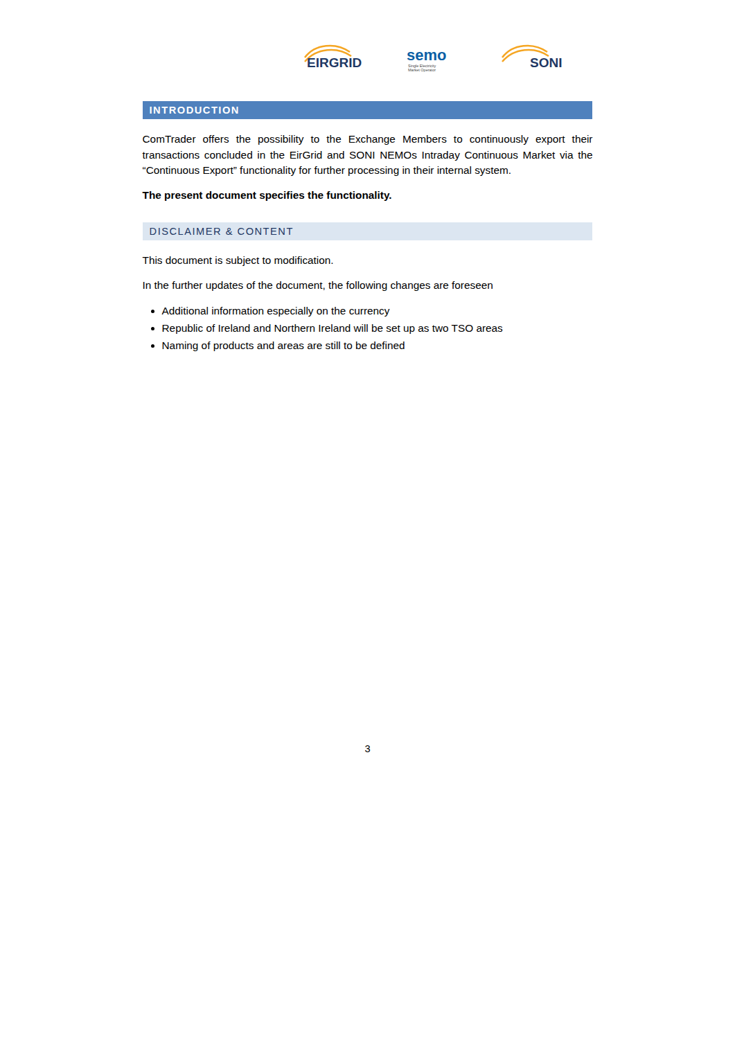EIRGRID semo Single Electricity Market Operator SONI
Introduction
ComTrader offers the possibility to the Exchange Members to continuously export their transactions concluded in the EirGrid and SONI NEMOs Intraday Continuous Market via the “Continuous Export” functionality for further processing in their internal system.
The present document specifies the functionality.
Disclaimer & Content
This document is subject to modification.
In the further updates of the document, the following changes are foreseen
Additional information especially on the currency
Republic of Ireland and Northern Ireland will be set up as two TSO areas
Naming of products and areas are still to be defined
3